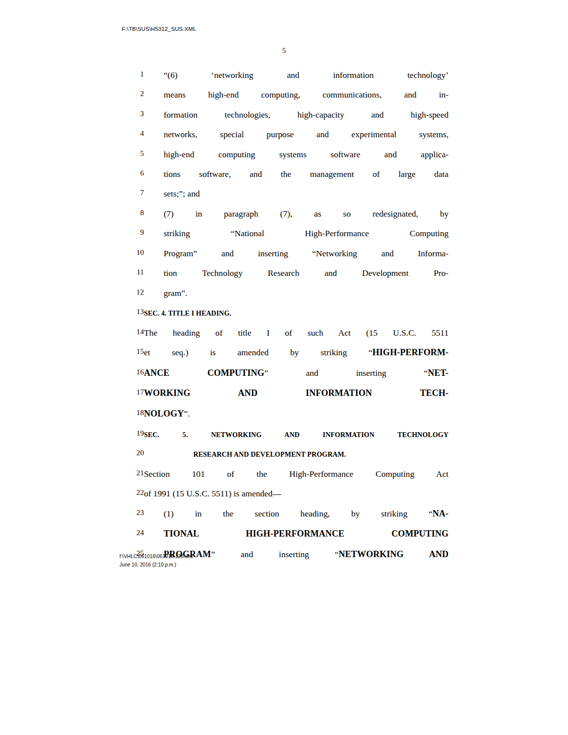F:\TB\SUS\H5312_SUS.XML
5
| 1 | “(6) ‘networking and information technology’ |
| 2 | means high-end computing, communications, and in- |
| 3 | formation technologies, high-capacity and high-speed |
| 4 | networks, special purpose and experimental systems, |
| 5 | high-end computing systems software and applica- |
| 6 | tions software, and the management of large data |
| 7 | sets;”; and |
| 8 | (7) in paragraph (7), as so redesignated, by |
| 9 | striking “National High-Performance Computing |
| 10 | Program” and inserting “Networking and Informa- |
| 11 | tion Technology Research and Development Pro- |
| 12 | gram”. |
| 13 | SEC. 4. TITLE I HEADING. |
| 14 | The heading of title I of such Act (15 U.S.C. 5511 |
| 15 | et seq.) is amended by striking “ HIGH-PERFORM- |
| 16 | ANCE COMPUTING ” and inserting “ NET- |
| 17 | WORKING AND INFORMATION TECH- |
| 18 | NOLOGY ”. |
| 19 | SEC. 5. NETWORKING AND INFORMATION TECHNOLOGY |
| 20 | RESEARCH AND DEVELOPMENT PROGRAM. |
| 21 | Section 101 of the High-Performance Computing Act |
| 22 | of 1991 (15 U.S.C. 5511) is amended— |
| 23 | (1) in the section heading, by striking “ NA- |
| 24 | TIONAL HIGH-PERFORMANCE COMPUTING |
| 25 | PROGRAM ” and inserting “ NETWORKING AND |
f:\VHLC\061016\061016.126.xml
June 10, 2016 (2:10 p.m.)